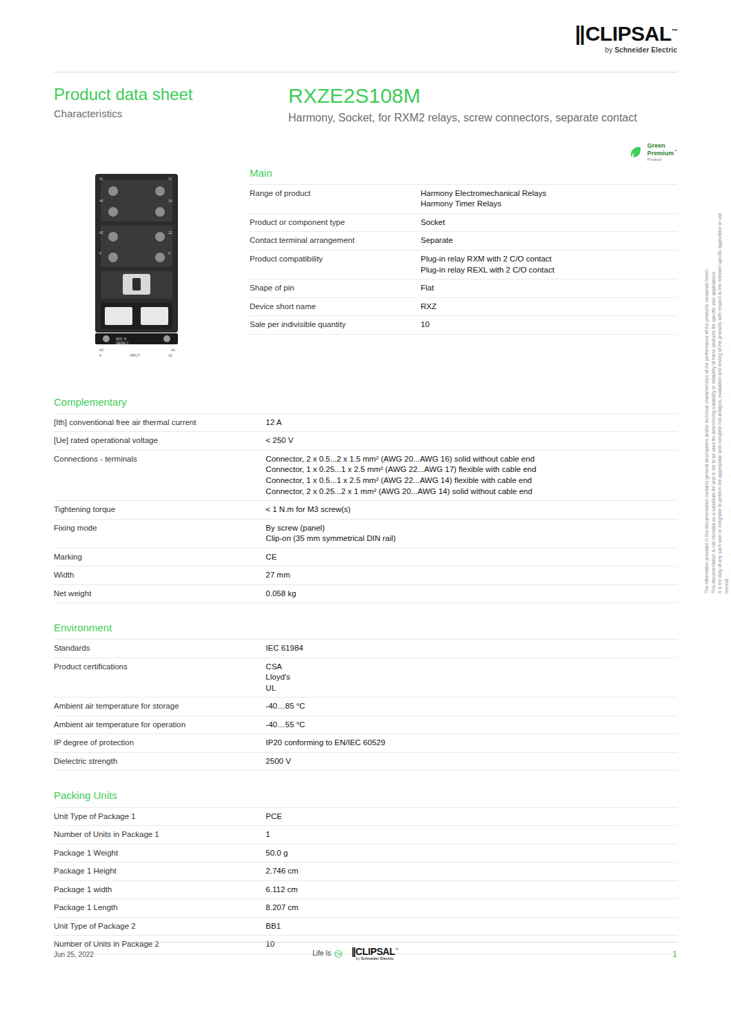||CLIPSAL™
by Schneider Electric
Product data sheet
Characteristics
RXZE2S108M
Harmony, Socket, for RXM2 relays, screw connectors, separate contact
Green
Premium™
Product
IEC 4 NEMA 1 A2 A1 4 INPUT 13 41 11 44 14 42 12 4 9
Main
| Range of product | Harmony Electromechanical Relays Harmony Timer Relays |
| Product or component type | Socket |
| Contact terminal arrangement | Separate |
| Product compatibility | Plug-in relay RXM with 2 C/O contact Plug-in relay REXL with 2 C/O contact |
| Shape of pin | Flat |
| Device short name | RXZ |
| Sale per indivisible quantity | 10 |
Complementary
| [Ith] conventional free air thermal current | 12 A |
| [Ue] rated operational voltage | < 250 V |
| Connections - terminals | Connector, 2 x 0.5...2 x 1.5 mm² (AWG 20...AWG 16) solid without cable end Connector, 1 x 0.25...1 x 2.5 mm² (AWG 22...AWG 17) flexible with cable end Connector, 1 x 0.5...1 x 2.5 mm² (AWG 22...AWG 14) flexible with cable end Connector, 2 x 0.25...2 x 1 mm² (AWG 20...AWG 14) solid without cable end |
| Tightening torque | < 1 N.m for M3 screw(s) |
| Fixing mode | By screw (panel) Clip-on (35 mm symmetrical DIN rail) |
| Marking | CE |
| Width | 27 mm |
| Net weight | 0.058 kg |
Environment
| Standards | IEC 61984 |
| Product certifications | CSA Lloyd's UL |
| Ambient air temperature for storage | -40…85 °C |
| Ambient air temperature for operation | -40…55 °C |
| IP degree of protection | IP20 conforming to EN/IEC 60529 |
| Dielectric strength | 2500 V |
Packing Units
| Unit Type of Package 1 | PCE |
| Number of Units in Package 1 | 1 |
| Package 1 Weight | 50.0 g |
| Package 1 Height | 2.746 cm |
| Package 1 width | 6.112 cm |
| Package 1 Length | 8.207 cm |
| Unit Type of Package 2 | BB1 |
| Number of Units in Package 2 | 10 |
The information provided in this documentation contains general descriptions and/or technical characteristics of the performance of the products contained herein.
This documentation is not intended as a substitute for and is not to be used for determining suitability or reliability of these products for specific user applications.
It is the duty of any such user or integrator to perform the appropriate and complete risk analysis, evaluation and testing of the products with respect to the relevant specific application or use thereof.
Neither Schneider Electric Industries SAS nor any of its affiliates or subsidiaries shall be responsible or liable for misuse of the information contained herein.
Jun 25, 2022
Life Is On
||CLIPSAL™
by Schneider Electric
1